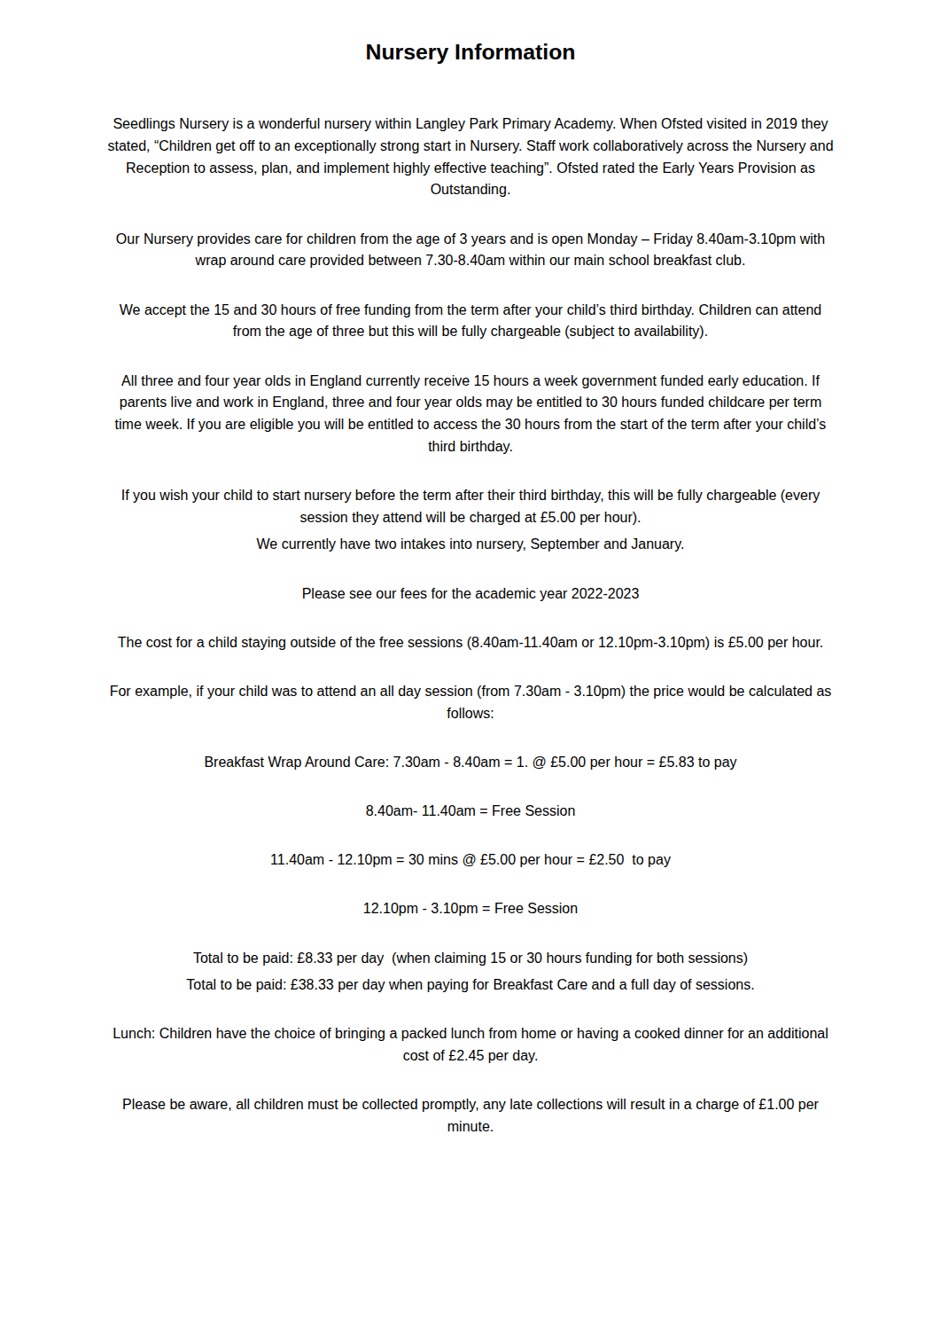Nursery Information
Seedlings Nursery is a wonderful nursery within Langley Park Primary Academy. When Ofsted visited in 2019 they stated, “Children get off to an exceptionally strong start in Nursery. Staff work collaboratively across the Nursery and Reception to assess, plan, and implement highly effective teaching”. Ofsted rated the Early Years Provision as Outstanding.
Our Nursery provides care for children from the age of 3 years and is open Monday – Friday 8.40am-3.10pm with wrap around care provided between 7.30-8.40am within our main school breakfast club.
We accept the 15 and 30 hours of free funding from the term after your child’s third birthday. Children can attend from the age of three but this will be fully chargeable (subject to availability).
All three and four year olds in England currently receive 15 hours a week government funded early education. If parents live and work in England, three and four year olds may be entitled to 30 hours funded childcare per term time week. If you are eligible you will be entitled to access the 30 hours from the start of the term after your child’s third birthday.
If you wish your child to start nursery before the term after their third birthday, this will be fully chargeable (every session they attend will be charged at £5.00 per hour).
We currently have two intakes into nursery, September and January.
Please see our fees for the academic year 2022-2023
The cost for a child staying outside of the free sessions (8.40am-11.40am or 12.10pm-3.10pm) is £5.00 per hour.
For example, if your child was to attend an all day session (from 7.30am - 3.10pm) the price would be calculated as follows:
Breakfast Wrap Around Care: 7.30am - 8.40am = 1. @ £5.00 per hour = £5.83 to pay
8.40am- 11.40am = Free Session
11.40am - 12.10pm = 30 mins @ £5.00 per hour = £2.50 to pay
12.10pm - 3.10pm = Free Session
Total to be paid: £8.33 per day (when claiming 15 or 30 hours funding for both sessions)
Total to be paid: £38.33 per day when paying for Breakfast Care and a full day of sessions.
Lunch: Children have the choice of bringing a packed lunch from home or having a cooked dinner for an additional cost of £2.45 per day.
Please be aware, all children must be collected promptly, any late collections will result in a charge of £1.00 per minute.